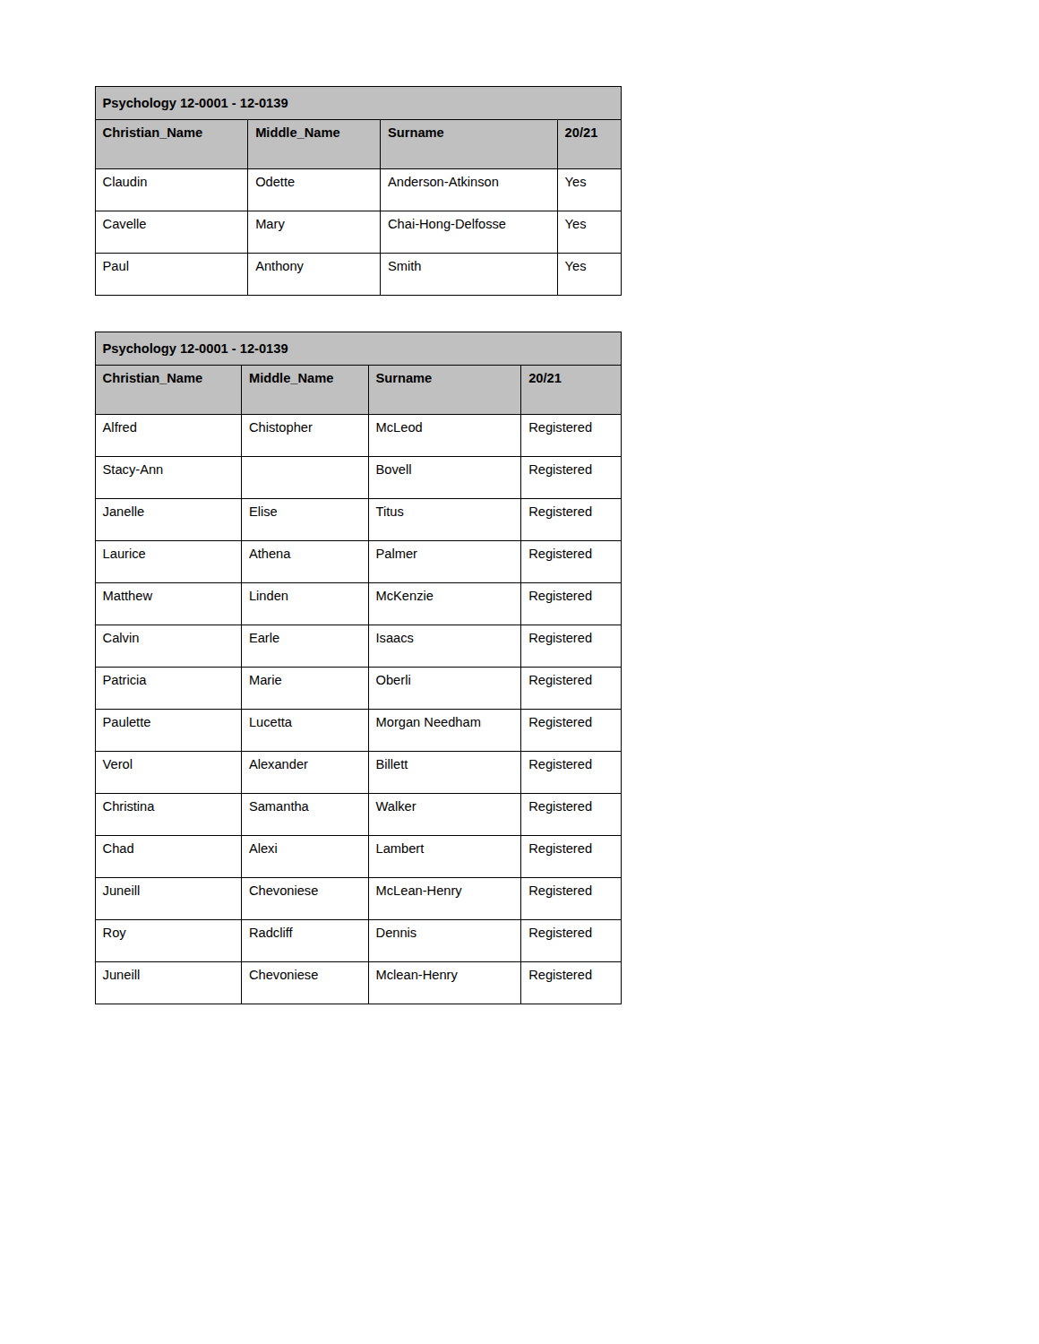Psychology 12-0001 - 12-0139
| Christian_Name | Middle_Name | Surname | 20/21 |
| --- | --- | --- | --- |
| Claudin | Odette | Anderson-Atkinson | Yes |
| Cavelle | Mary | Chai-Hong-Delfosse | Yes |
| Paul | Anthony | Smith | Yes |
Psychology 12-0001 - 12-0139
| Christian_Name | Middle_Name | Surname | 20/21 |
| --- | --- | --- | --- |
| Alfred | Chistopher | McLeod | Registered |
| Stacy-Ann | | Bovell | Registered |
| Janelle | Elise | Titus | Registered |
| Laurice | Athena | Palmer | Registered |
| Matthew | Linden | McKenzie | Registered |
| Calvin | Earle | Isaacs | Registered |
| Patricia | Marie | Oberli | Registered |
| Paulette | Lucetta | Morgan Needham | Registered |
| Verol | Alexander | Billett | Registered |
| Christina | Samantha | Walker | Registered |
| Chad | Alexi | Lambert | Registered |
| Juneill | Chevoniese | McLean-Henry | Registered |
| Roy | Radcliff | Dennis | Registered |
| Juneill | Chevoniese | Mclean-Henry | Registered |